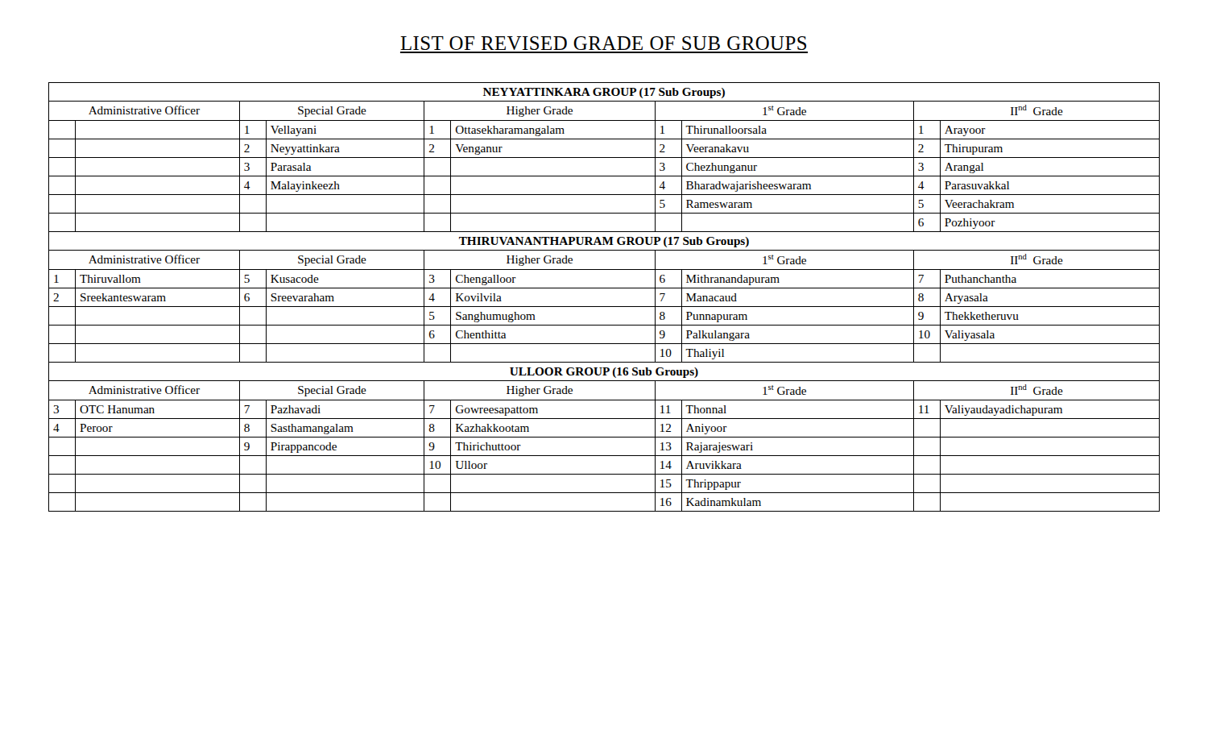LIST OF REVISED GRADE OF SUB GROUPS
| NEYYATTINKARA GROUP (17 Sub Groups) |
| Administrative Officer | Special Grade | Higher Grade | 1 st Grade | II nd Grade |
| | | 1 | Vellayani | 1 | Ottasekharamangalam | 1 | Thirunalloorsala | 1 | Arayoor |
| | | 2 | Neyyattinkara | 2 | Venganur | 2 | Veeranakavu | 2 | Thirupuram |
| | | 3 | Parasala | | | 3 | Chezhunganur | 3 | Arangal |
| | | 4 | Malayinkeezh | | | 4 | Bharadwajarisheeswaram | 4 | Parasuvakkal |
| | | | | | | 5 | Rameswaram | 5 | Veerachakram |
| | | | | | | | | 6 | Pozhiyoor |
| THIRUVANANTHAPURAM GROUP (17 Sub Groups) |
| Administrative Officer | Special Grade | Higher Grade | 1 st Grade | II nd Grade |
| 1 | Thiruvallom | 5 | Kusacode | 3 | Chengalloor | 6 | Mithranandapuram | 7 | Puthanchantha |
| 2 | Sreekanteswaram | 6 | Sreevaraham | 4 | Kovilvila | 7 | Manacaud | 8 | Aryasala |
| | | | | 5 | Sanghumughom | 8 | Punnapuram | 9 | Thekketheruvu |
| | | | | 6 | Chenthitta | 9 | Palkulangara | 10 | Valiyasala |
| | | | | | | 10 | Thaliyil | | |
| ULLOOR GROUP (16 Sub Groups) |
| Administrative Officer | Special Grade | Higher Grade | 1 st Grade | II nd Grade |
| 3 | OTC Hanuman | 7 | Pazhavadi | 7 | Gowreesapattom | 11 | Thonnal | 11 | Valiyaudayadichapuram |
| 4 | Peroor | 8 | Sasthamangalam | 8 | Kazhakkootam | 12 | Aniyoor | | |
| | | 9 | Pirappancode | 9 | Thirichuttoor | 13 | Rajarajeswari | | |
| | | | | 10 | Ulloor | 14 | Aruvikkara | | |
| | | | | | | 15 | Thrippapur | | |
| | | | | | | 16 | Kadinamkulam | | |